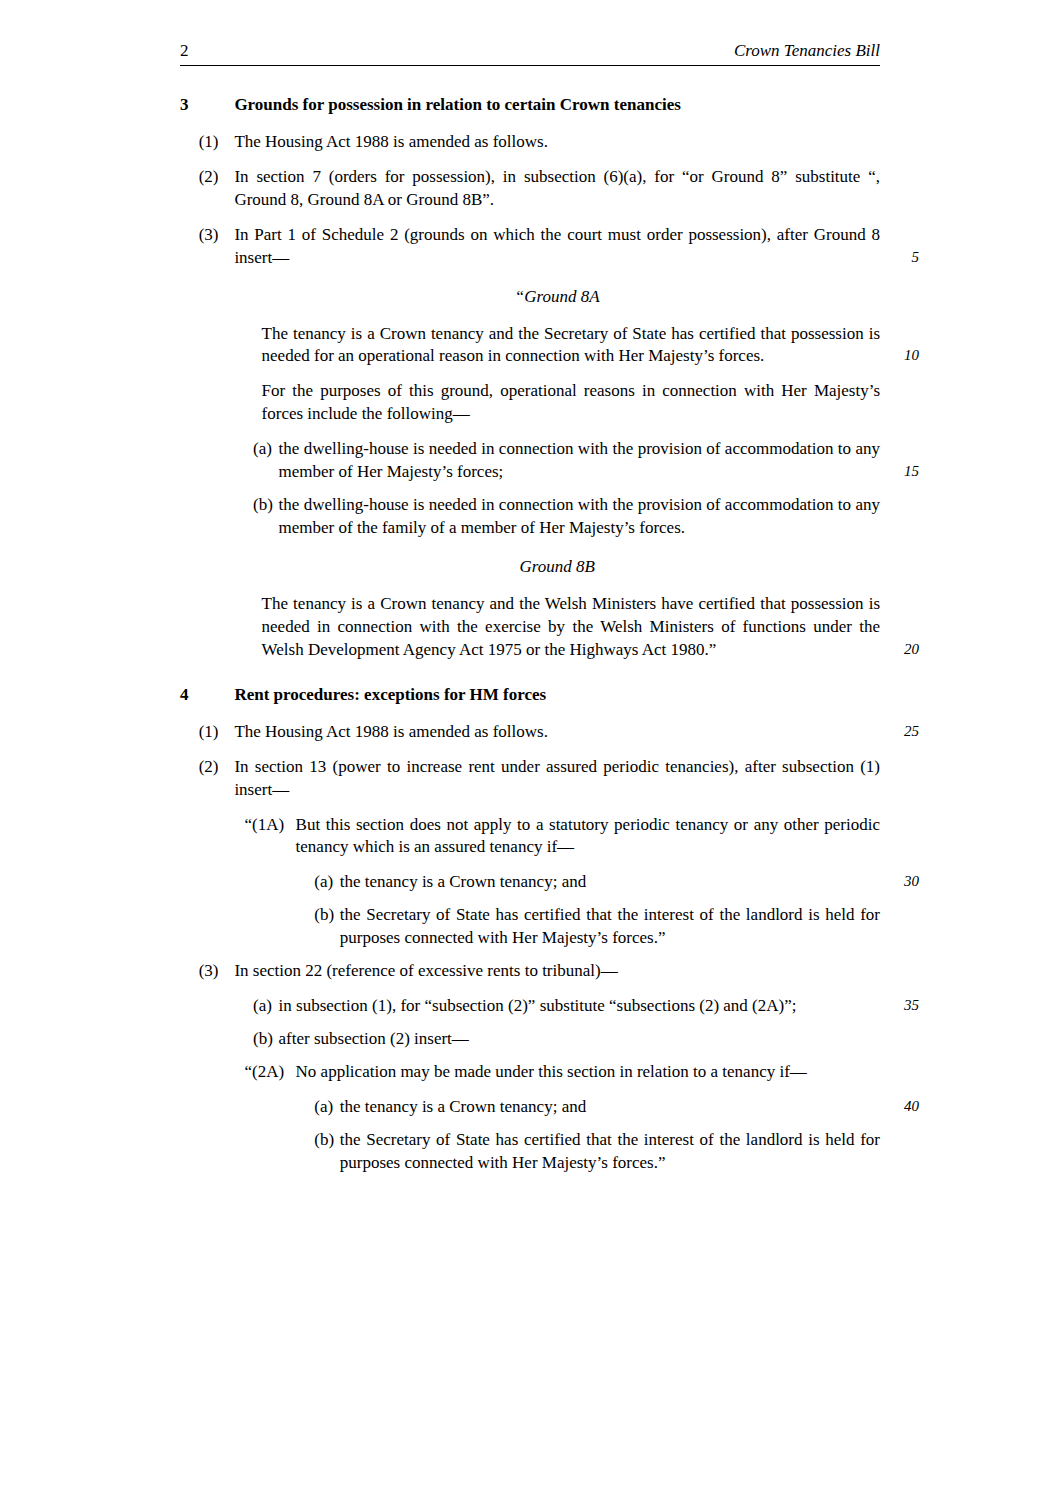2 Crown Tenancies Bill
3 Grounds for possession in relation to certain Crown tenancies
(1) The Housing Act 1988 is amended as follows.
(2) In section 7 (orders for possession), in subsection (6)(a), for “or Ground 8” substitute “, Ground 8, Ground 8A or Ground 8B”.
(3) In Part 1 of Schedule 2 (grounds on which the court must order possession), after Ground 8 insert—5
“Ground 8A
The tenancy is a Crown tenancy and the Secretary of State has certified that possession is needed for an operational reason in connection with Her Majesty’s forces.10
For the purposes of this ground, operational reasons in connection with Her Majesty’s forces include the following—
(a) the dwelling-house is needed in connection with the provision of accommodation to any member of Her Majesty’s forces;15
(b) the dwelling-house is needed in connection with the provision of accommodation to any member of the family of a member of Her Majesty’s forces.
Ground 8B
The tenancy is a Crown tenancy and the Welsh Ministers have certified that possession is needed in connection with the exercise by the Welsh Ministers of functions under the Welsh Development Agency Act 1975 or the Highways Act 1980.”20
4 Rent procedures: exceptions for HM forces
(1) The Housing Act 1988 is amended as follows.25
(2) In section 13 (power to increase rent under assured periodic tenancies), after subsection (1) insert—
“(1A) But this section does not apply to a statutory periodic tenancy or any other periodic tenancy which is an assured tenancy if—
(a) the tenancy is a Crown tenancy; and30
(b) the Secretary of State has certified that the interest of the landlord is held for purposes connected with Her Majesty’s forces.”
(3) In section 22 (reference of excessive rents to tribunal)—
(a) in subsection (1), for “subsection (2)” substitute “subsections (2) and (2A)”;35
(b) after subsection (2) insert—
“(2A) No application may be made under this section in relation to a tenancy if—
(a) the tenancy is a Crown tenancy; and40
(b) the Secretary of State has certified that the interest of the landlord is held for purposes connected with Her Majesty’s forces.”